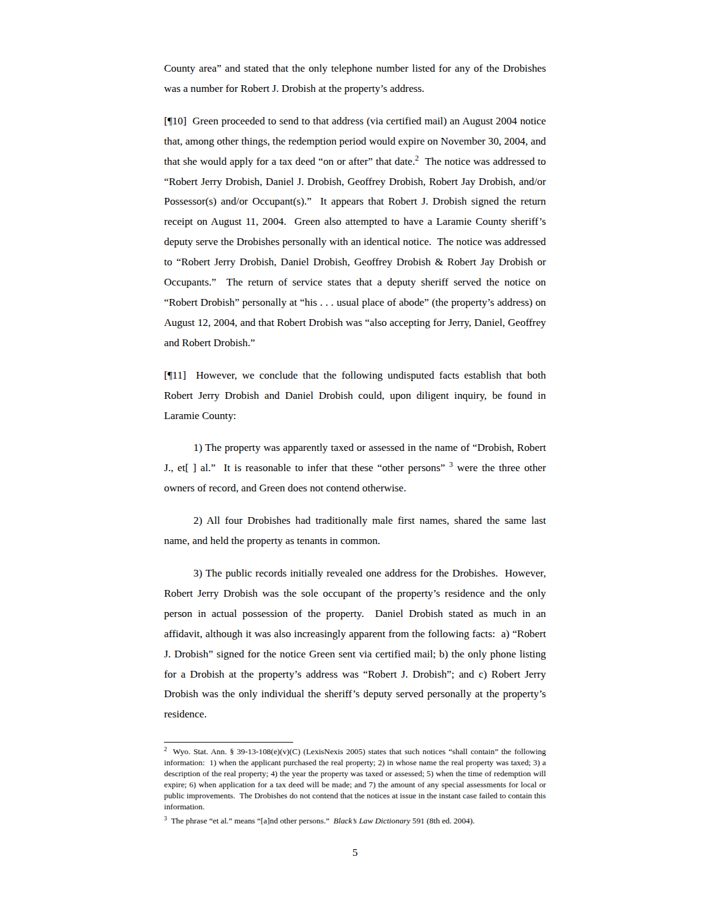County area” and stated that the only telephone number listed for any of the Drobishes was a number for Robert J. Drobish at the property’s address.
[¶10] Green proceeded to send to that address (via certified mail) an August 2004 notice that, among other things, the redemption period would expire on November 30, 2004, and that she would apply for a tax deed “on or after” that date.2 The notice was addressed to “Robert Jerry Drobish, Daniel J. Drobish, Geoffrey Drobish, Robert Jay Drobish, and/or Possessor(s) and/or Occupant(s).” It appears that Robert J. Drobish signed the return receipt on August 11, 2004. Green also attempted to have a Laramie County sheriff’s deputy serve the Drobishes personally with an identical notice. The notice was addressed to “Robert Jerry Drobish, Daniel Drobish, Geoffrey Drobish & Robert Jay Drobish or Occupants.” The return of service states that a deputy sheriff served the notice on “Robert Drobish” personally at “his . . . usual place of abode” (the property’s address) on August 12, 2004, and that Robert Drobish was “also accepting for Jerry, Daniel, Geoffrey and Robert Drobish.”
[¶11] However, we conclude that the following undisputed facts establish that both Robert Jerry Drobish and Daniel Drobish could, upon diligent inquiry, be found in Laramie County:
1) The property was apparently taxed or assessed in the name of “Drobish, Robert J., et[ ] al.” It is reasonable to infer that these “other persons” 3 were the three other owners of record, and Green does not contend otherwise.
2) All four Drobishes had traditionally male first names, shared the same last name, and held the property as tenants in common.
3) The public records initially revealed one address for the Drobishes. However, Robert Jerry Drobish was the sole occupant of the property’s residence and the only person in actual possession of the property. Daniel Drobish stated as much in an affidavit, although it was also increasingly apparent from the following facts: a) “Robert J. Drobish” signed for the notice Green sent via certified mail; b) the only phone listing for a Drobish at the property’s address was “Robert J. Drobish”; and c) Robert Jerry Drobish was the only individual the sheriff’s deputy served personally at the property’s residence.
2 Wyo. Stat. Ann. § 39-13-108(e)(v)(C) (LexisNexis 2005) states that such notices “shall contain” the following information: 1) when the applicant purchased the real property; 2) in whose name the real property was taxed; 3) a description of the real property; 4) the year the property was taxed or assessed; 5) when the time of redemption will expire; 6) when application for a tax deed will be made; and 7) the amount of any special assessments for local or public improvements. The Drobishes do not contend that the notices at issue in the instant case failed to contain this information.
3 The phrase “et al.” means “[a]nd other persons.” Black’s Law Dictionary 591 (8th ed. 2004).
5